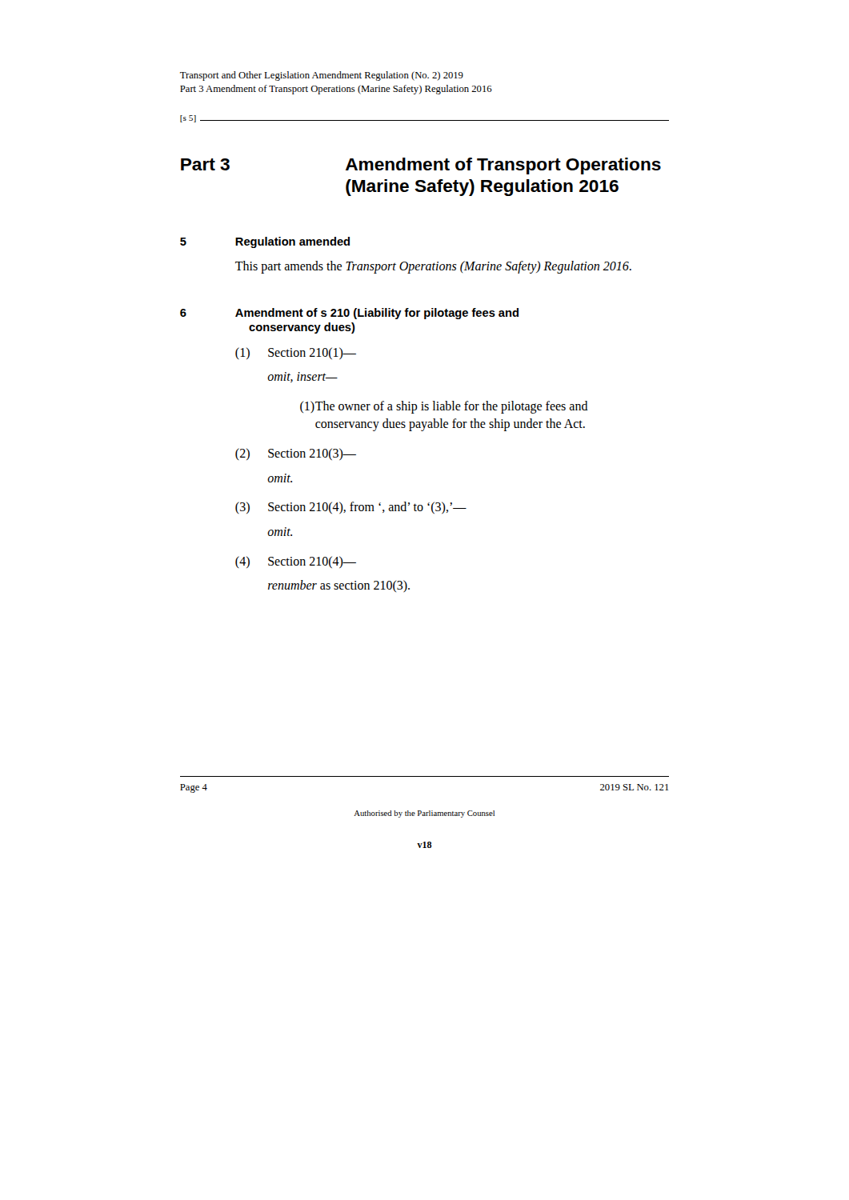Transport and Other Legislation Amendment Regulation (No. 2) 2019 Part 3 Amendment of Transport Operations (Marine Safety) Regulation 2016
[s 5]
Part 3 Amendment of Transport Operations (Marine Safety) Regulation 2016
5 Regulation amended
This part amends the Transport Operations (Marine Safety) Regulation 2016.
6 Amendment of s 210 (Liability for pilotage fees andconservancy dues)
(1) Section 210(1)—
omit, insert—
(1) The owner of a ship is liable for the pilotage fees and conservancy dues payable for the ship under the Act.
(2) Section 210(3)—
omit.
(3) Section 210(4), from ‘, and’ to ‘(3),’—
omit.
(4) Section 210(4)—
renumber as section 210(3).
Page 4 2019 SL No. 121
Authorised by the Parliamentary Counsel
v18